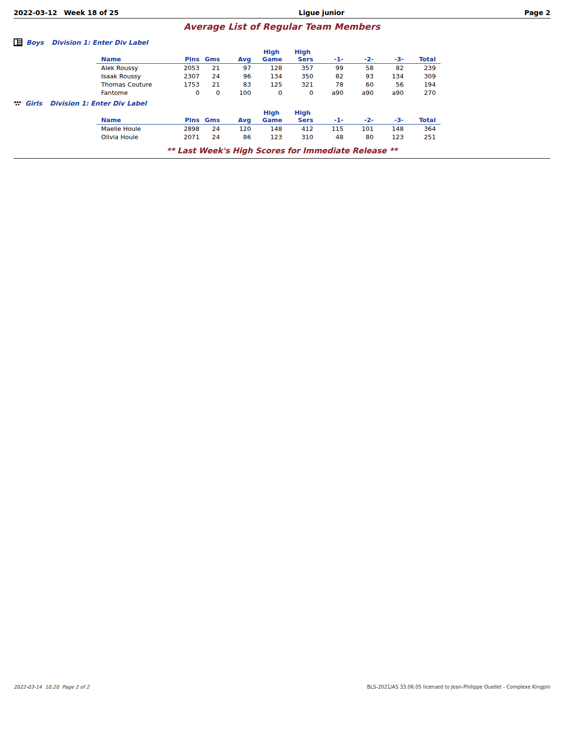2022-03-12 Week 18 of 25
Ligue junior
Page 2
Average List of Regular Team Members
Boys Division 1: Enter Div Label
| | | | | High | High | | | | |
| --- | --- | --- | --- | --- | --- | --- | --- | --- | --- |
| Name | Pins | Gms | Avg | Game | Sers | -1- | -2- | -3- | Total |
| Alek Roussy | 2053 | 21 | 97 | 128 | 357 | 99 | 58 | 82 | 239 |
| Isaak Roussy | 2307 | 24 | 96 | 134 | 350 | 82 | 93 | 134 | 309 |
| Thomas Couture | 1753 | 21 | 83 | 125 | 321 | 78 | 60 | 56 | 194 |
| Fantome | 0 | 0 | 100 | 0 | 0 | a90 | a90 | a90 | 270 |
Girls Division 1: Enter Div Label
| | | | | High | High | | | | |
| --- | --- | --- | --- | --- | --- | --- | --- | --- | --- |
| Name | Pins | Gms | Avg | Game | Sers | -1- | -2- | -3- | Total |
| Maelie Houle | 2898 | 24 | 120 | 148 | 412 | 115 | 101 | 148 | 364 |
| Olivia Houle | 2071 | 24 | 86 | 123 | 310 | 48 | 80 | 123 | 251 |
** Last Week's High Scores for Immediate Release **
2022-03-14 10:20 Page 2 of 2
BLS-2021/AS 33.06.05 licensed to Jean-Philippe Ouellet - Complexe Kingpin